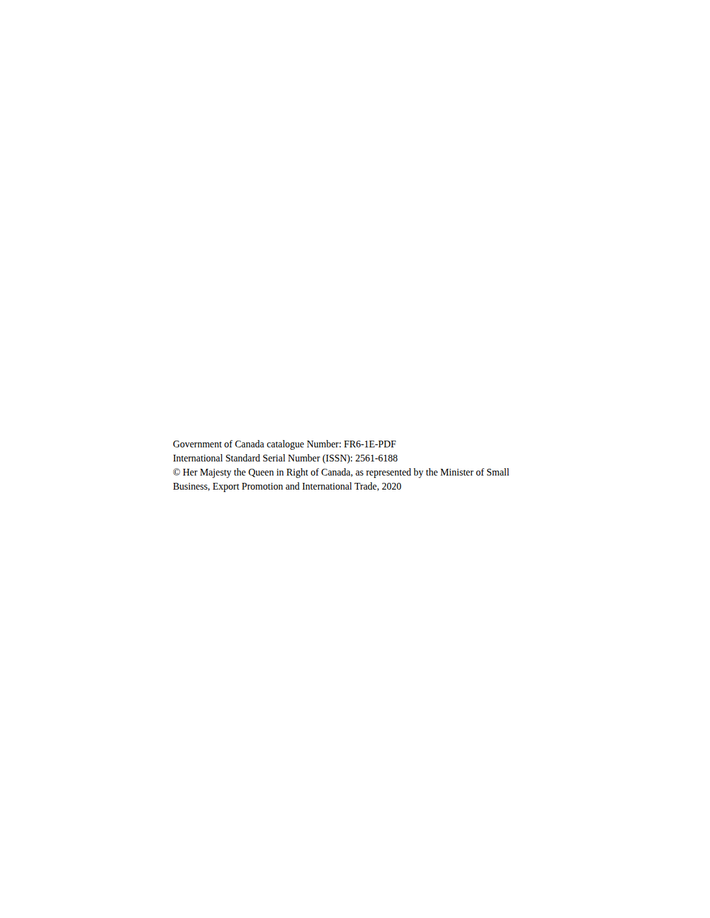Government of Canada catalogue Number: FR6-1E-PDF
International Standard Serial Number (ISSN): 2561-6188
© Her Majesty the Queen in Right of Canada, as represented by the Minister of Small Business, Export Promotion and International Trade, 2020